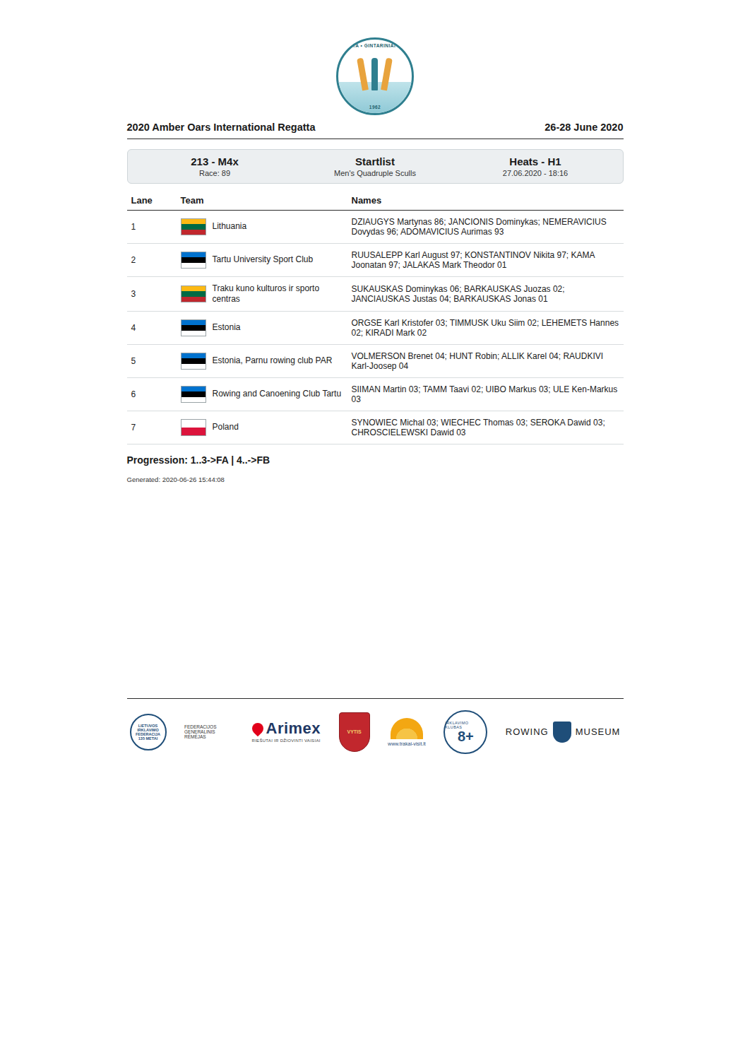REGATA • GINTARINIAI IRKLAI 1962
2020 Amber Oars International Regatta
26-28 June 2020
213 - M4x
Race: 89
Startlist
Men's Quadruple Sculls
Heats - H1
27.06.2020 - 18:16
| Lane | Team | Names |
| --- | --- | --- |
| 1 | Lithuania | DZIAUGYS Martynas 86; JANCIONIS Dominykas; NEMERAVICIUS Dovydas 96; ADOMAVICIUS Aurimas 93 |
| 2 | Tartu University Sport Club | RUUSALEPP Karl August 97; KONSTANTINOV Nikita 97; KAMA Joonatan 97; JALAKAS Mark Theodor 01 |
| 3 | Traku kuno kulturos ir sporto centras | SUKAUSKAS Dominykas 06; BARKAUSKAS Juozas 02; JANCIAUSKAS Justas 04; BARKAUSKAS Jonas 01 |
| 4 | Estonia | ORGSE Karl Kristofer 03; TIMMUSK Uku Siim 02; LEHEMETS Hannes 02; KIRADI Mark 02 |
| 5 | Estonia, Parnu rowing club PAR | VOLMERSON Brenet 04; HUNT Robin; ALLIK Karel 04; RAUDKIVI Karl-Joosep 04 |
| 6 | Rowing and Canoening Club Tartu | SIIMAN Martin 03; TAMM Taavi 02; UIBO Markus 03; ULE Ken-Markus 03 |
| 7 | Poland | SYNOWIEC Michal 03; WIECHEC Thomas 03; SEROKA Dawid 03; CHROSCIELEWSKI Dawid 03 |
Progression: 1..3->FA | 4..->FB
Generated: 2020-06-26 15:44:08
LIETUVOS
IRKLAVIMO
FEDERACIJA
135 METAI
FEDERACIJOS GENERALINIS RÉMÉJAS
Arimex
RIEŠUTAI IR DŽIOVINTI VAISIAI
VYTIS
www.trakai-visit.lt
IRKLAVIMO KLUBAS
8+
ROWING MUSEUM